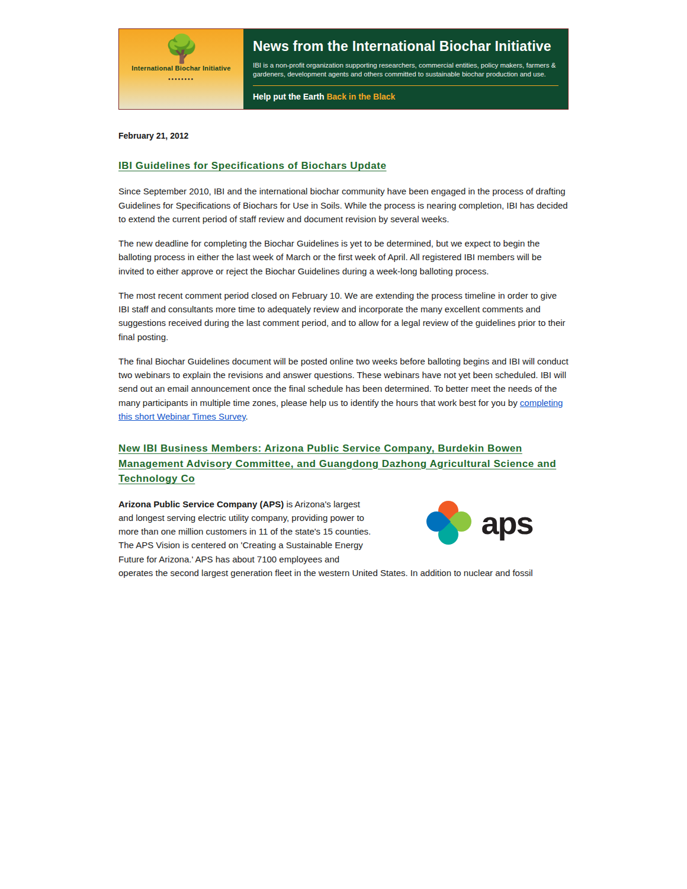🌳 International Biochar Initiative ••••••••
News from the International Biochar Initiative
IBI is a non-profit organization supporting researchers, commercial entities, policy makers, farmers & gardeners, development agents and others committed to sustainable biochar production and use.
Help put the Earth Back in the Black
February 21, 2012
IBI Guidelines for Specifications of Biochars Update
Since September 2010, IBI and the international biochar community have been engaged in the process of drafting Guidelines for Specifications of Biochars for Use in Soils. While the process is nearing completion, IBI has decided to extend the current period of staff review and document revision by several weeks.
The new deadline for completing the Biochar Guidelines is yet to be determined, but we expect to begin the balloting process in either the last week of March or the first week of April. All registered IBI members will be invited to either approve or reject the Biochar Guidelines during a week-long balloting process.
The most recent comment period closed on February 10. We are extending the process timeline in order to give IBI staff and consultants more time to adequately review and incorporate the many excellent comments and suggestions received during the last comment period, and to allow for a legal review of the guidelines prior to their final posting.
The final Biochar Guidelines document will be posted online two weeks before balloting begins and IBI will conduct two webinars to explain the revisions and answer questions. These webinars have not yet been scheduled. IBI will send out an email announcement once the final schedule has been determined. To better meet the needs of the many participants in multiple time zones, please help us to identify the hours that work best for you by completing this short Webinar Times Survey.
New IBI Business Members: Arizona Public Service Company, Burdekin Bowen Management Advisory Committee, and Guangdong Dazhong Agricultural Science and Technology Co
aps
Arizona Public Service Company (APS) is Arizona's largest and longest serving electric utility company, providing power to more than one million customers in 11 of the state's 15 counties. The APS Vision is centered on 'Creating a Sustainable Energy Future for Arizona.' APS has about 7100 employees and operates the second largest generation fleet in the western United States. In addition to nuclear and fossil